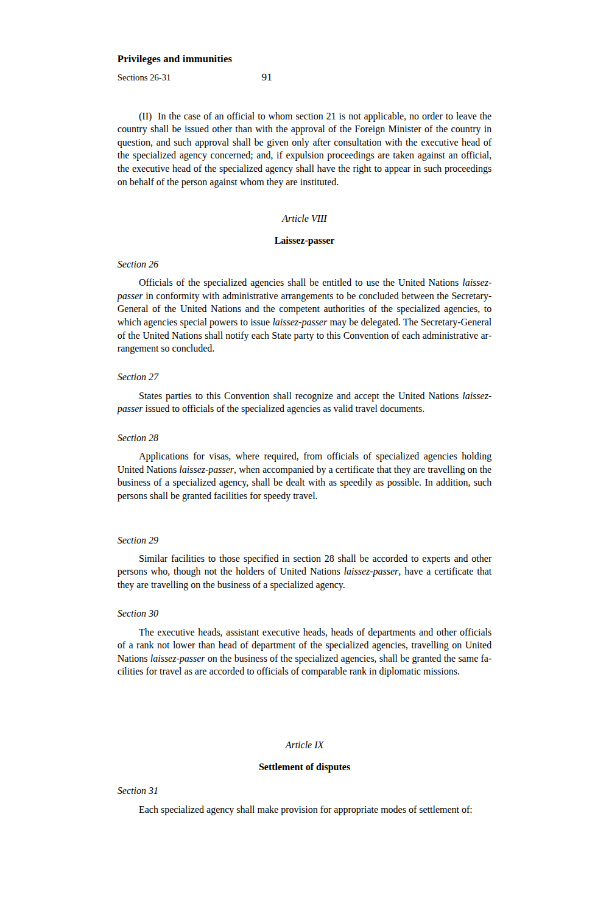Privileges and immunities
Sections 26-31
91
(II) In the case of an official to whom section 21 is not applicable, no order to leave the country shall be issued other than with the approval of the Foreign Minister of the country in question, and such approval shall be given only after consultation with the executive head of the specialized agency concerned; and, if expulsion proceedings are taken against an official, the executive head of the specialized agency shall have the right to appear in such proceedings on behalf of the person against whom they are instituted.
Article VIII
Laissez-passer
Section 26
Officials of the specialized agencies shall be entitled to use the United Nations laissez-passer in conformity with administrative arrangements to be concluded between the Secretary-General of the United Nations and the competent authorities of the specialized agencies, to which agencies special powers to issue laissez-passer may be delegated. The Secretary-General of the United Nations shall notify each State party to this Convention of each administrative arrangement so concluded.
Section 27
States parties to this Convention shall recognize and accept the United Nations laissez-passer issued to officials of the specialized agencies as valid travel documents.
Section 28
Applications for visas, where required, from officials of specialized agencies holding United Nations laissez-passer, when accompanied by a certificate that they are travelling on the business of a specialized agency, shall be dealt with as speedily as possible. In addition, such persons shall be granted facilities for speedy travel.
Section 29
Similar facilities to those specified in section 28 shall be accorded to experts and other persons who, though not the holders of United Nations laissez-passer, have a certificate that they are travelling on the business of a specialized agency.
Section 30
The executive heads, assistant executive heads, heads of departments and other officials of a rank not lower than head of department of the specialized agencies, travelling on United Nations laissez-passer on the business of the specialized agencies, shall be granted the same facilities for travel as are accorded to officials of comparable rank in diplomatic missions.
Article IX
Settlement of disputes
Section 31
Each specialized agency shall make provision for appropriate modes of settlement of: